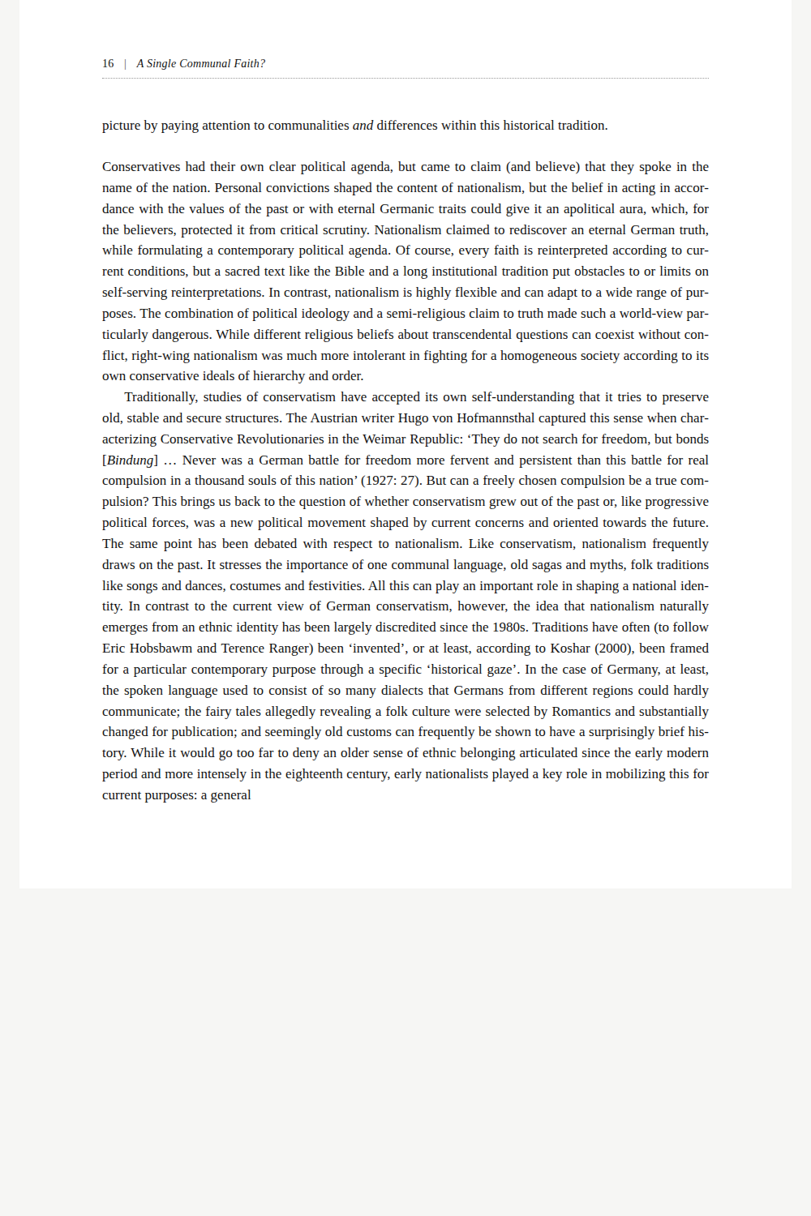16|A Single Communal Faith?
picture by paying attention to communalities and differences within this historical tradition.
Conservatives had their own clear political agenda, but came to claim (and believe) that they spoke in the name of the nation. Personal convictions shaped the content of nationalism, but the belief in acting in accordance with the values of the past or with eternal Germanic traits could give it an apolitical aura, which, for the believers, protected it from critical scrutiny. Nationalism claimed to rediscover an eternal German truth, while formulating a contemporary political agenda. Of course, every faith is reinterpreted according to current conditions, but a sacred text like the Bible and a long institutional tradition put obstacles to or limits on self-serving reinterpretations. In contrast, nationalism is highly flexible and can adapt to a wide range of purposes. The combination of political ideology and a semi-religious claim to truth made such a world-view particularly dangerous. While different religious beliefs about transcendental questions can coexist without conflict, right-wing nationalism was much more intolerant in fighting for a homogeneous society according to its own conservative ideals of hierarchy and order.
Traditionally, studies of conservatism have accepted its own self-understanding that it tries to preserve old, stable and secure structures. The Austrian writer Hugo von Hofmannsthal captured this sense when characterizing Conservative Revolutionaries in the Weimar Republic: ‘They do not search for freedom, but bonds [Bindung] … Never was a German battle for freedom more fervent and persistent than this battle for real compulsion in a thousand souls of this nation’ (1927: 27). But can a freely chosen compulsion be a true compulsion? This brings us back to the question of whether conservatism grew out of the past or, like progressive political forces, was a new political movement shaped by current concerns and oriented towards the future. The same point has been debated with respect to nationalism. Like conservatism, nationalism frequently draws on the past. It stresses the importance of one communal language, old sagas and myths, folk traditions like songs and dances, costumes and festivities. All this can play an important role in shaping a national identity. In contrast to the current view of German conservatism, however, the idea that nationalism naturally emerges from an ethnic identity has been largely discredited since the 1980s. Traditions have often (to follow Eric Hobsbawm and Terence Ranger) been ‘invented’, or at least, according to Koshar (2000), been framed for a particular contemporary purpose through a specific ‘historical gaze’. In the case of Germany, at least, the spoken language used to consist of so many dialects that Germans from different regions could hardly communicate; the fairy tales allegedly revealing a folk culture were selected by Romantics and substantially changed for publication; and seemingly old customs can frequently be shown to have a surprisingly brief history. While it would go too far to deny an older sense of ethnic belonging articulated since the early modern period and more intensely in the eighteenth century, early nationalists played a key role in mobilizing this for current purposes: a general